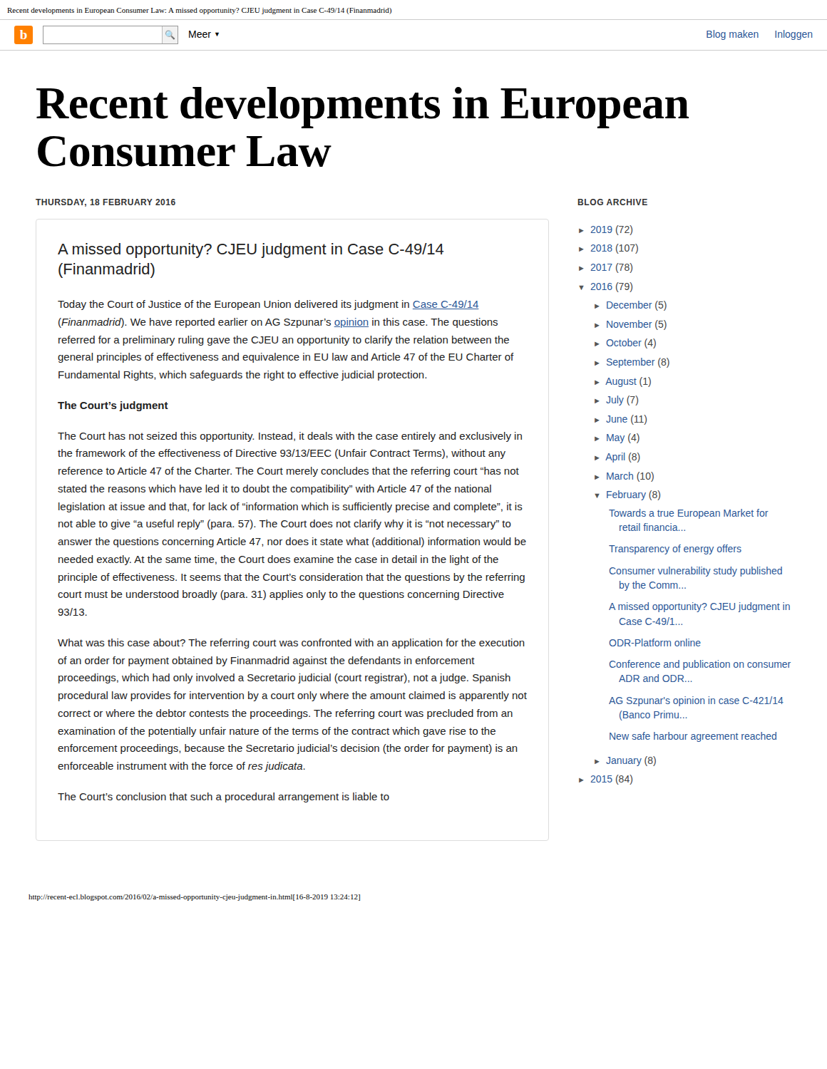Recent developments in European Consumer Law: A missed opportunity? CJEU judgment in Case C-49/14 (Finanmadrid)
b
🔍
Meer ▼
Blog maken Inloggen
Recent developments in European Consumer Law
Thursday, 18 February 2016
A missed opportunity? CJEU judgment in Case C-49/14 (Finanmadrid)
Today the Court of Justice of the European Union delivered its judgment in Case C-49/14 (Finanmadrid). We have reported earlier on AG Szpunar’s opinion in this case. The questions referred for a preliminary ruling gave the CJEU an opportunity to clarify the relation between the general principles of effectiveness and equivalence in EU law and Article 47 of the EU Charter of Fundamental Rights, which safeguards the right to effective judicial protection.
The Court’s judgment
The Court has not seized this opportunity. Instead, it deals with the case entirely and exclusively in the framework of the effectiveness of Directive 93/13/EEC (Unfair Contract Terms), without any reference to Article 47 of the Charter. The Court merely concludes that the referring court “has not stated the reasons which have led it to doubt the compatibility” with Article 47 of the national legislation at issue and that, for lack of “information which is sufficiently precise and complete”, it is not able to give “a useful reply” (para. 57). The Court does not clarify why it is “not necessary” to answer the questions concerning Article 47, nor does it state what (additional) information would be needed exactly. At the same time, the Court does examine the case in detail in the light of the principle of effectiveness. It seems that the Court’s consideration that the questions by the referring court must be understood broadly (para. 31) applies only to the questions concerning Directive 93/13.
What was this case about? The referring court was confronted with an application for the execution of an order for payment obtained by Finanmadrid against the defendants in enforcement proceedings, which had only involved a Secretario judicial (court registrar), not a judge. Spanish procedural law provides for intervention by a court only where the amount claimed is apparently not correct or where the debtor contests the proceedings. The referring court was precluded from an examination of the potentially unfair nature of the terms of the contract which gave rise to the enforcement proceedings, because the Secretario judicial’s decision (the order for payment) is an enforceable instrument with the force of res judicata.
The Court’s conclusion that such a procedural arrangement is liable to
Blog Archive
► 2019 (72)
► 2018 (107)
► 2017 (78)
▼ 2016 (79)
► December (5)
► November (5)
► October (4)
► September (8)
► August (1)
► July (7)
► June (11)
► May (4)
► April (8)
► March (10)
▼ February (8)
Towards a true European Market for retail financia...
Transparency of energy offers
Consumer vulnerability study published by the Comm...
A missed opportunity? CJEU judgment in Case C-49/1...
ODR-Platform online
Conference and publication on consumer ADR and ODR...
AG Szpunar's opinion in case C-421/14 (Banco Primu...
New safe harbour agreement reached
► January (8)
► 2015 (84)
http://recent-ecl.blogspot.com/2016/02/a-missed-opportunity-cjeu-judgment-in.html[16-8-2019 13:24:12]